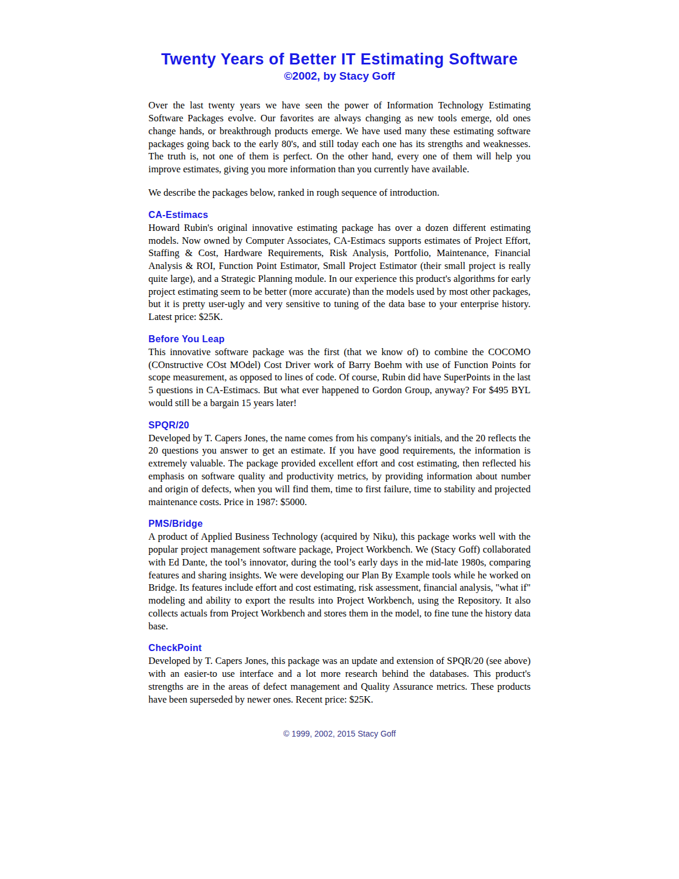Twenty Years of Better IT Estimating Software
©2002, by Stacy Goff
Over the last twenty years we have seen the power of Information Technology Estimating Software Packages evolve. Our favorites are always changing as new tools emerge, old ones change hands, or breakthrough products emerge. We have used many these estimating software packages going back to the early 80's, and still today each one has its strengths and weaknesses. The truth is, not one of them is perfect. On the other hand, every one of them will help you improve estimates, giving you more information than you currently have available.
We describe the packages below, ranked in rough sequence of introduction.
CA-Estimacs
Howard Rubin's original innovative estimating package has over a dozen different estimating models. Now owned by Computer Associates, CA-Estimacs supports estimates of Project Effort, Staffing & Cost, Hardware Requirements, Risk Analysis, Portfolio, Maintenance, Financial Analysis & ROI, Function Point Estimator, Small Project Estimator (their small project is really quite large), and a Strategic Planning module. In our experience this product's algorithms for early project estimating seem to be better (more accurate) than the models used by most other packages, but it is pretty user-ugly and very sensitive to tuning of the data base to your enterprise history. Latest price: $25K.
Before You Leap
This innovative software package was the first (that we know of) to combine the COCOMO (COnstructive COst MOdel) Cost Driver work of Barry Boehm with use of Function Points for scope measurement, as opposed to lines of code. Of course, Rubin did have SuperPoints in the last 5 questions in CA-Estimacs. But what ever happened to Gordon Group, anyway? For $495 BYL would still be a bargain 15 years later!
SPQR/20
Developed by T. Capers Jones, the name comes from his company's initials, and the 20 reflects the 20 questions you answer to get an estimate. If you have good requirements, the information is extremely valuable. The package provided excellent effort and cost estimating, then reflected his emphasis on software quality and productivity metrics, by providing information about number and origin of defects, when you will find them, time to first failure, time to stability and projected maintenance costs. Price in 1987: $5000.
PMS/Bridge
A product of Applied Business Technology (acquired by Niku), this package works well with the popular project management software package, Project Workbench. We (Stacy Goff) collaborated with Ed Dante, the tool’s innovator, during the tool’s early days in the mid-late 1980s, comparing features and sharing insights. We were developing our Plan By Example tools while he worked on Bridge. Its features include effort and cost estimating, risk assessment, financial analysis, "what if" modeling and ability to export the results into Project Workbench, using the Repository. It also collects actuals from Project Workbench and stores them in the model, to fine tune the history data base.
CheckPoint
Developed by T. Capers Jones, this package was an update and extension of SPQR/20 (see above) with an easier-to use interface and a lot more research behind the databases. This product's strengths are in the areas of defect management and Quality Assurance metrics. These products have been superseded by newer ones. Recent price: $25K.
© 1999, 2002, 2015 Stacy Goff